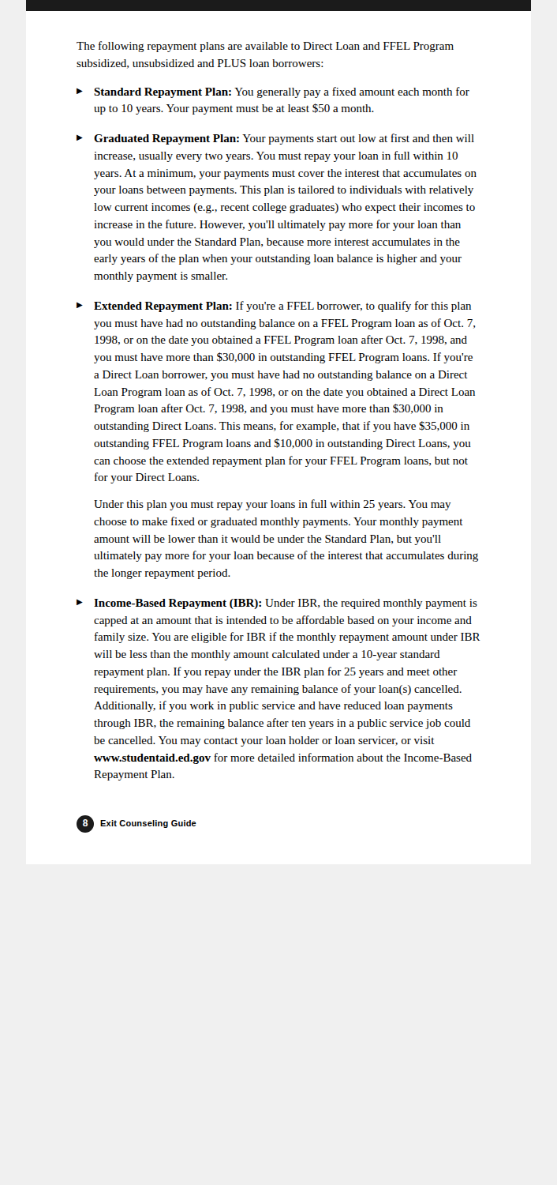The following repayment plans are available to Direct Loan and FFEL Program subsidized, unsubsidized and PLUS loan borrowers:
Standard Repayment Plan: You generally pay a fixed amount each month for up to 10 years. Your payment must be at least $50 a month.
Graduated Repayment Plan: Your payments start out low at first and then will increase, usually every two years. You must repay your loan in full within 10 years. At a minimum, your payments must cover the interest that accumulates on your loans between payments. This plan is tailored to individuals with relatively low current incomes (e.g., recent college graduates) who expect their incomes to increase in the future. However, you'll ultimately pay more for your loan than you would under the Standard Plan, because more interest accumulates in the early years of the plan when your outstanding loan balance is higher and your monthly payment is smaller.
Extended Repayment Plan: If you're a FFEL borrower, to qualify for this plan you must have had no outstanding balance on a FFEL Program loan as of Oct. 7, 1998, or on the date you obtained a FFEL Program loan after Oct. 7, 1998, and you must have more than $30,000 in outstanding FFEL Program loans. If you're a Direct Loan borrower, you must have had no outstanding balance on a Direct Loan Program loan as of Oct. 7, 1998, or on the date you obtained a Direct Loan Program loan after Oct. 7, 1998, and you must have more than $30,000 in outstanding Direct Loans. This means, for example, that if you have $35,000 in outstanding FFEL Program loans and $10,000 in outstanding Direct Loans, you can choose the extended repayment plan for your FFEL Program loans, but not for your Direct Loans.
Under this plan you must repay your loans in full within 25 years. You may choose to make fixed or graduated monthly payments. Your monthly payment amount will be lower than it would be under the Standard Plan, but you'll ultimately pay more for your loan because of the interest that accumulates during the longer repayment period.
Income-Based Repayment (IBR): Under IBR, the required monthly payment is capped at an amount that is intended to be affordable based on your income and family size. You are eligible for IBR if the monthly repayment amount under IBR will be less than the monthly amount calculated under a 10-year standard repayment plan. If you repay under the IBR plan for 25 years and meet other requirements, you may have any remaining balance of your loan(s) cancelled. Additionally, if you work in public service and have reduced loan payments through IBR, the remaining balance after ten years in a public service job could be cancelled. You may contact your loan holder or loan servicer, or visit www.studentaid.ed.gov for more detailed information about the Income-Based Repayment Plan.
8 Exit Counseling Guide